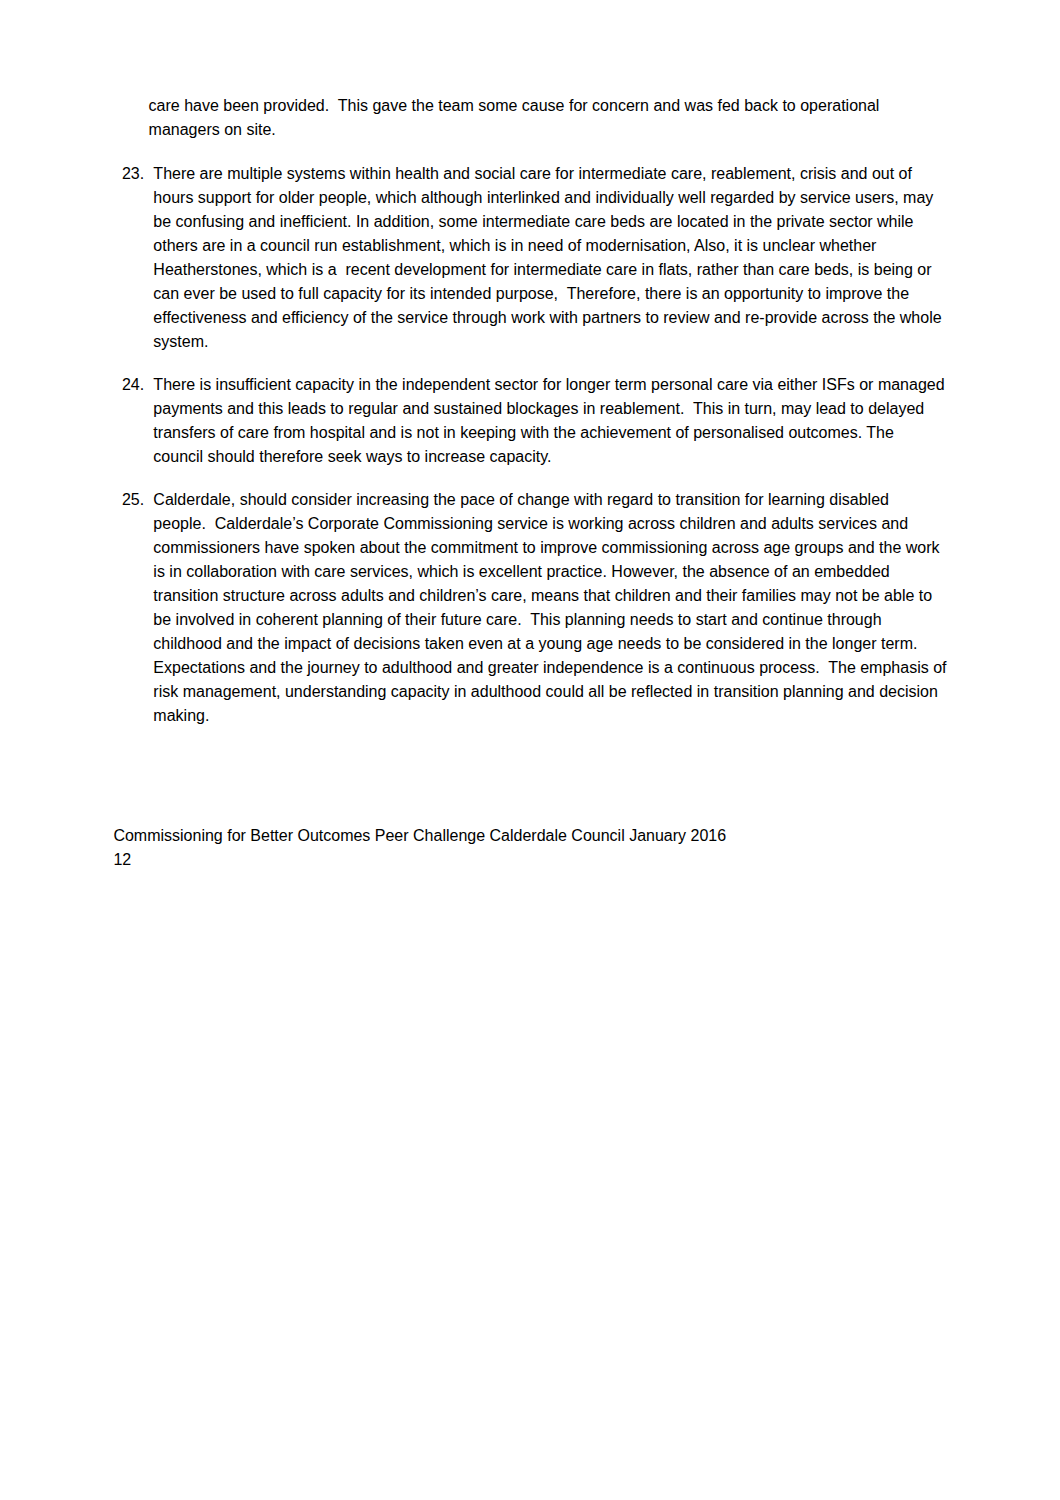care have been provided. This gave the team some cause for concern and was fed back to operational managers on site.
There are multiple systems within health and social care for intermediate care, reablement, crisis and out of hours support for older people, which although interlinked and individually well regarded by service users, may be confusing and inefficient. In addition, some intermediate care beds are located in the private sector while others are in a council run establishment, which is in need of modernisation, Also, it is unclear whether Heatherstones, which is a recent development for intermediate care in flats, rather than care beds, is being or can ever be used to full capacity for its intended purpose, Therefore, there is an opportunity to improve the effectiveness and efficiency of the service through work with partners to review and re-provide across the whole system.
There is insufficient capacity in the independent sector for longer term personal care via either ISFs or managed payments and this leads to regular and sustained blockages in reablement. This in turn, may lead to delayed transfers of care from hospital and is not in keeping with the achievement of personalised outcomes. The council should therefore seek ways to increase capacity.
Calderdale, should consider increasing the pace of change with regard to transition for learning disabled people. Calderdale’s Corporate Commissioning service is working across children and adults services and commissioners have spoken about the commitment to improve commissioning across age groups and the work is in collaboration with care services, which is excellent practice. However, the absence of an embedded transition structure across adults and children’s care, means that children and their families may not be able to be involved in coherent planning of their future care. This planning needs to start and continue through childhood and the impact of decisions taken even at a young age needs to be considered in the longer term. Expectations and the journey to adulthood and greater independence is a continuous process. The emphasis of risk management, understanding capacity in adulthood could all be reflected in transition planning and decision making.
Commissioning for Better Outcomes Peer Challenge Calderdale Council January 2016 12